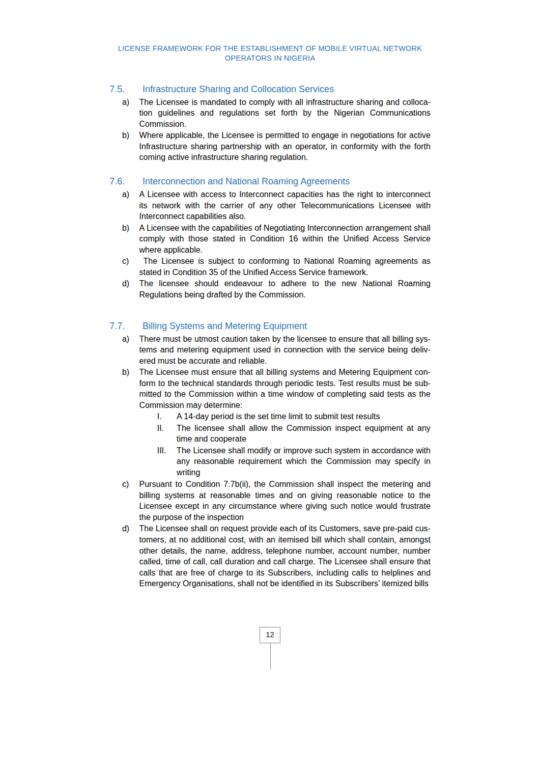LICENSE FRAMEWORK FOR THE ESTABLISHMENT OF MOBILE VIRTUAL NETWORK OPERATORS IN NIGERIA
7.5. Infrastructure Sharing and Collocation Services
a) The Licensee is mandated to comply with all infrastructure sharing and collocation guidelines and regulations set forth by the Nigerian Communications Commission.
b) Where applicable, the Licensee is permitted to engage in negotiations for active Infrastructure sharing partnership with an operator, in conformity with the forth coming active infrastructure sharing regulation.
7.6. Interconnection and National Roaming Agreements
a) A Licensee with access to Interconnect capacities has the right to interconnect its network with the carrier of any other Telecommunications Licensee with Interconnect capabilities also.
b) A Licensee with the capabilities of Negotiating Interconnection arrangement shall comply with those stated in Condition 16 within the Unified Access Service where applicable.
c) The Licensee is subject to conforming to National Roaming agreements as stated in Condition 35 of the Unified Access Service framework.
d) The licensee should endeavour to adhere to the new National Roaming Regulations being drafted by the Commission.
7.7. Billing Systems and Metering Equipment
a) There must be utmost caution taken by the licensee to ensure that all billing systems and metering equipment used in connection with the service being delivered must be accurate and reliable.
b) The Licensee must ensure that all billing systems and Metering Equipment conform to the technical standards through periodic tests. Test results must be submitted to the Commission within a time window of completing said tests as the Commission may determine:
I. A 14-day period is the set time limit to submit test results
II. The licensee shall allow the Commission inspect equipment at any time and cooperate
III. The Licensee shall modify or improve such system in accordance with any reasonable requirement which the Commission may specify in writing
c) Pursuant to Condition 7.7b(ii), the Commission shall inspect the metering and billing systems at reasonable times and on giving reasonable notice to the Licensee except in any circumstance where giving such notice would frustrate the purpose of the inspection
d) The Licensee shall on request provide each of its Customers, save pre-paid customers, at no additional cost, with an itemised bill which shall contain, amongst other details, the name, address, telephone number, account number, number called, time of call, call duration and call charge. The Licensee shall ensure that calls that are free of charge to its Subscribers, including calls to helplines and Emergency Organisations, shall not be identified in its Subscribers’ itemized bills
12